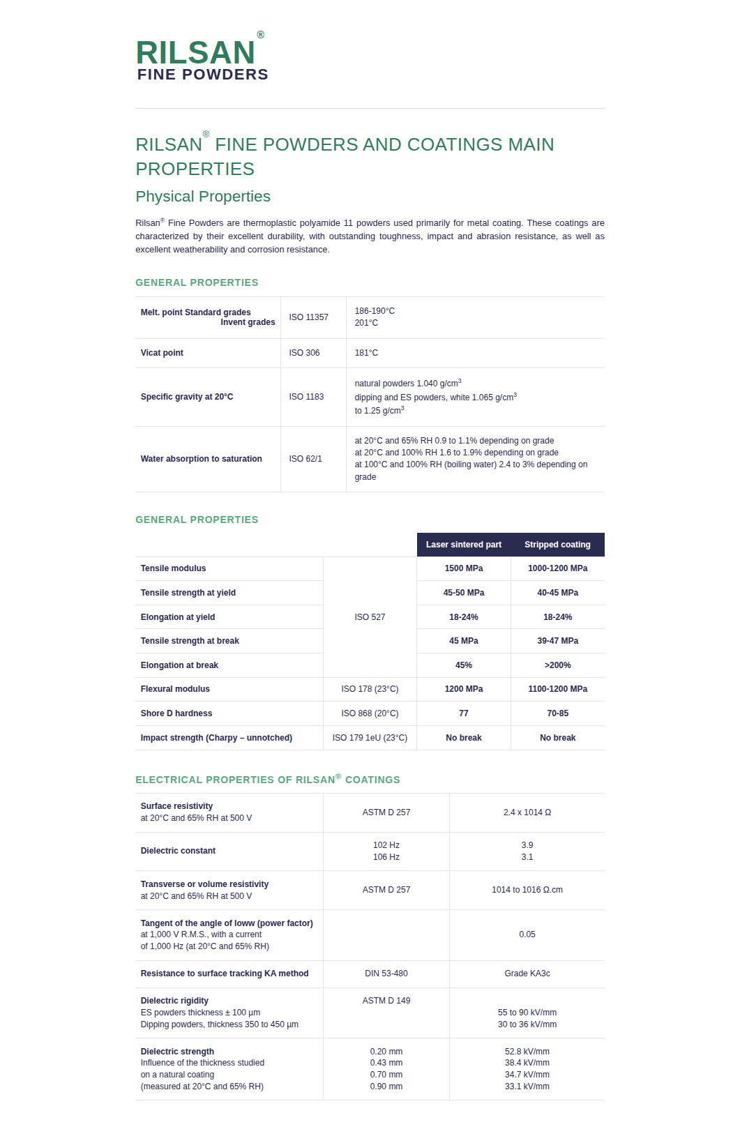RILSAN®
FINE POWDERS
Rilsan® Fine Powders and Coatings Main Properties
Physical Properties
Rilsan® Fine Powders are thermoplastic polyamide 11 powders used primarily for metal coating. These coatings are characterized by their excellent durability, with outstanding toughness, impact and abrasion resistance, as well as excellent weatherability and corrosion resistance.
General Properties
| Melt. point Standard grades Invent grades | ISO 11357 | 186-190°C 201°C |
| Vicat point | ISO 306 | 181°C |
| Specific gravity at 20°C | ISO 1183 | natural powders 1.040 g/cm 3 dipping and ES powders, white 1.065 g/cm 3 to 1.25 g/cm 3 |
| Water absorption to saturation | ISO 62/1 | at 20°C and 65% RH 0.9 to 1.1% depending on grade at 20°C and 100% RH 1.6 to 1.9% depending on grade at 100°C and 100% RH (boiling water) 2.4 to 3% depending on grade |
General Properties
| | | Laser sintered part | Stripped coating |
| --- | --- | --- | --- |
| Tensile modulus | ISO 527 | 1500 MPa | 1000-1200 MPa |
| Tensile strength at yield | 45-50 MPa | 40-45 MPa |
| Elongation at yield | 18-24% | 18-24% |
| Tensile strength at break | 45 MPa | 39-47 MPa |
| Elongation at break | 45% | >200% |
| Flexural modulus | ISO 178 (23°C) | 1200 MPa | 1100-1200 MPa |
| Shore D hardness | ISO 868 (20°C) | 77 | 70-85 |
| Impact strength (Charpy – unnotched) | ISO 179 1eU (23°C) | No break | No break |
Electrical Properties of Rilsan® Coatings
| Surface resistivity at 20°C and 65% RH at 500 V | ASTM D 257 | 2.4 x 1014 Ω |
| Dielectric constant | 102 Hz 106 Hz | 3.9 3.1 |
| Transverse or volume resistivity at 20°C and 65% RH at 500 V | ASTM D 257 | 1014 to 1016 Ω.cm |
| Tangent of the angle of loww (power factor) at 1,000 V R.M.S., with a current of 1,000 Hz (at 20°C and 65% RH) | | 0.05 |
| Resistance to surface tracking KA method | DIN 53-480 | Grade KA3c |
| Dielectric rigidity ES powders thickness ± 100 µm Dipping powders, thickness 350 to 450 µm | ASTM D 149 | 55 to 90 kV/mm 30 to 36 kV/mm |
| Dielectric strength Influence of the thickness studied on a natural coating (measured at 20°C and 65% RH) | 0.20 mm 0.43 mm 0.70 mm 0.90 mm | 52.8 kV/mm 38.4 kV/mm 34.7 kV/mm 33.1 kV/mm |